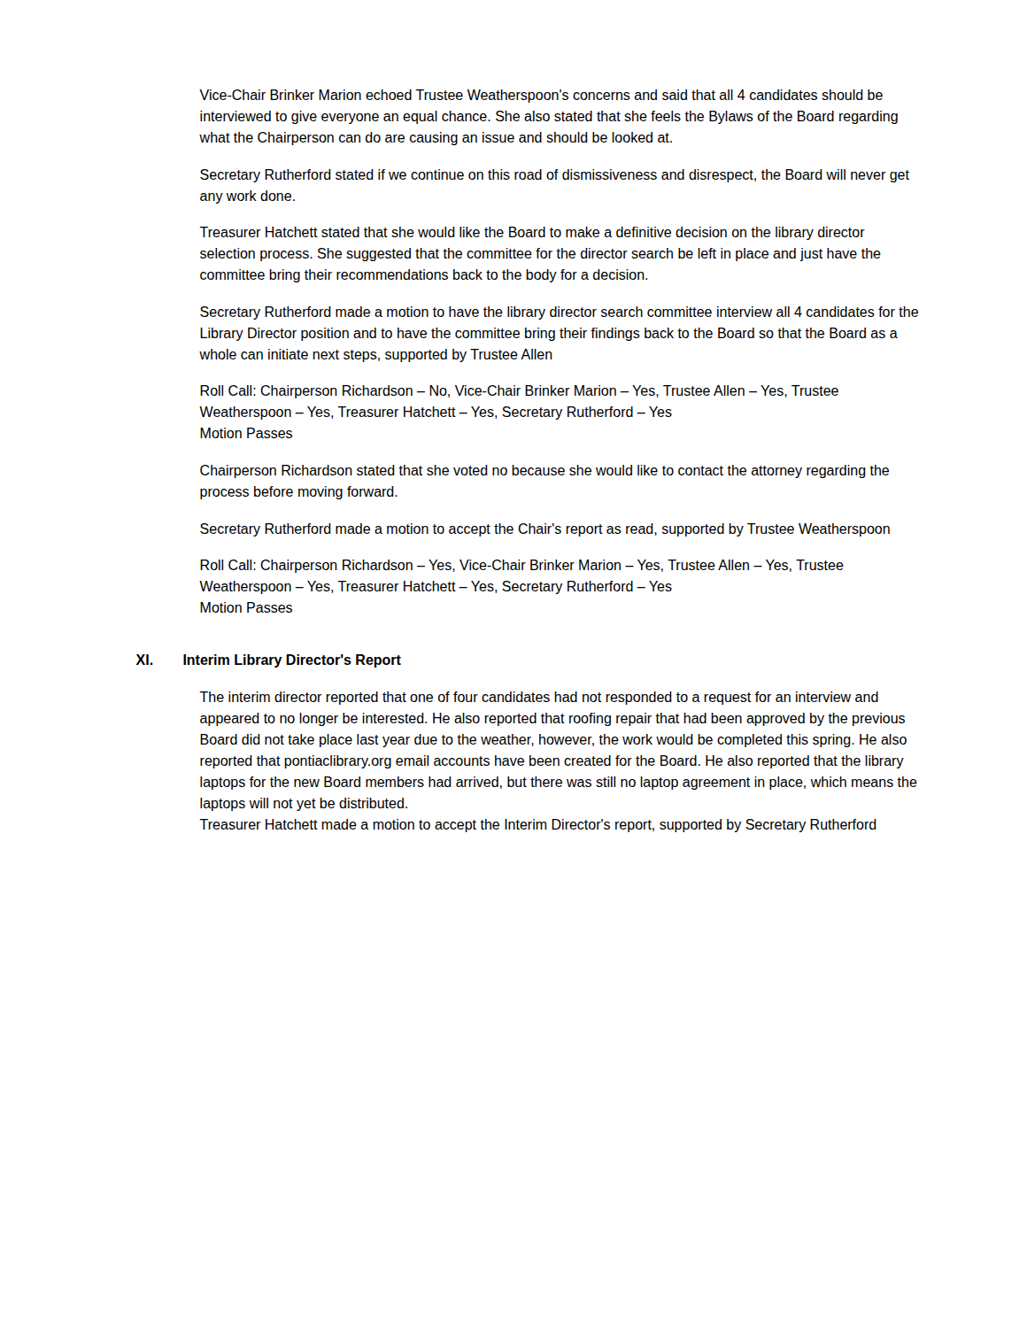Vice-Chair Brinker Marion echoed Trustee Weatherspoon's concerns and said that all 4 candidates should be interviewed to give everyone an equal chance. She also stated that she feels the Bylaws of the Board regarding what the Chairperson can do are causing an issue and should be looked at.
Secretary Rutherford stated if we continue on this road of dismissiveness and disrespect, the Board will never get any work done.
Treasurer Hatchett stated that she would like the Board to make a definitive decision on the library director selection process. She suggested that the committee for the director search be left in place and just have the committee bring their recommendations back to the body for a decision.
Secretary Rutherford made a motion to have the library director search committee interview all 4 candidates for the Library Director position and to have the committee bring their findings back to the Board so that the Board as a whole can initiate next steps, supported by Trustee Allen
Roll Call: Chairperson Richardson – No, Vice-Chair Brinker Marion – Yes, Trustee Allen – Yes, Trustee Weatherspoon – Yes, Treasurer Hatchett – Yes, Secretary Rutherford – Yes
Motion Passes
Chairperson Richardson stated that she voted no because she would like to contact the attorney regarding the process before moving forward.
Secretary Rutherford made a motion to accept the Chair's report as read, supported by Trustee Weatherspoon
Roll Call: Chairperson Richardson – Yes, Vice-Chair Brinker Marion – Yes, Trustee Allen – Yes, Trustee Weatherspoon – Yes, Treasurer Hatchett – Yes, Secretary Rutherford – Yes
Motion Passes
XI. Interim Library Director's Report
The interim director reported that one of four candidates had not responded to a request for an interview and appeared to no longer be interested. He also reported that roofing repair that had been approved by the previous Board did not take place last year due to the weather, however, the work would be completed this spring. He also reported that pontiaclibrary.org email accounts have been created for the Board. He also reported that the library laptops for the new Board members had arrived, but there was still no laptop agreement in place, which means the laptops will not yet be distributed.
Treasurer Hatchett made a motion to accept the Interim Director's report, supported by Secretary Rutherford